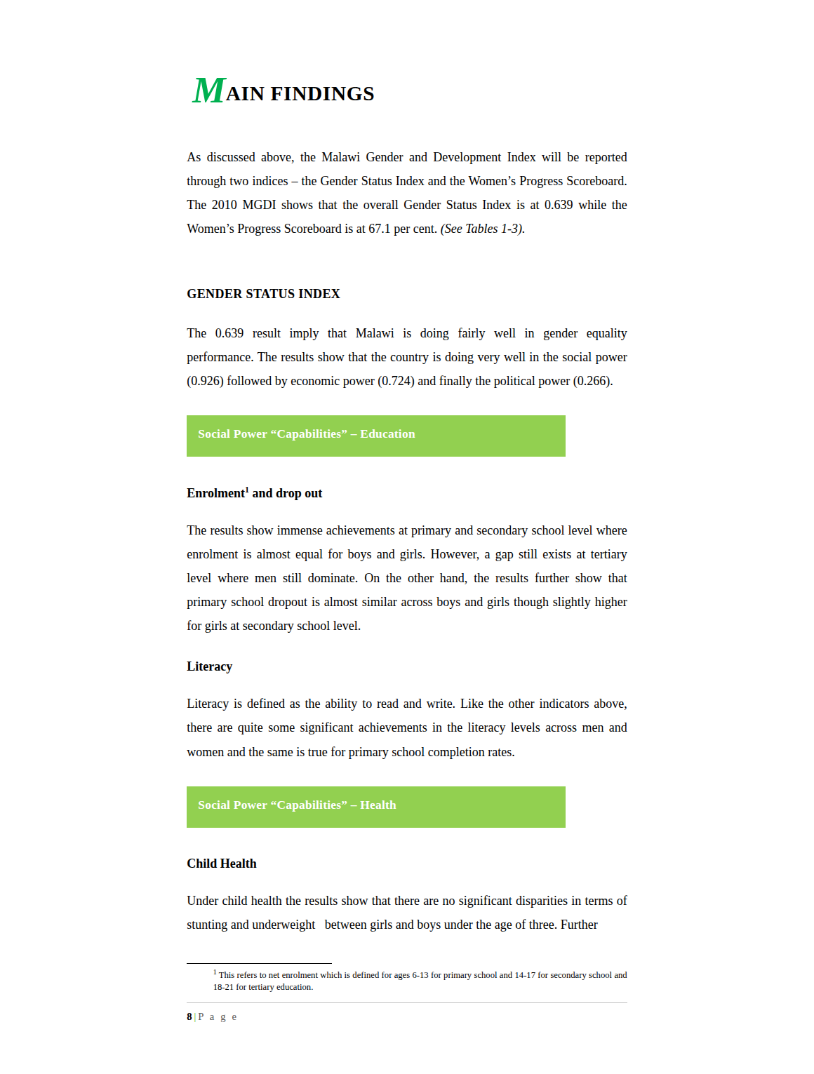MAIN FINDINGS
As discussed above, the Malawi Gender and Development Index will be reported through two indices – the Gender Status Index and the Women’s Progress Scoreboard. The 2010 MGDI shows that the overall Gender Status Index is at 0.639 while the Women’s Progress Scoreboard is at 67.1 per cent. (See Tables 1-3).
GENDER STATUS INDEX
The 0.639 result imply that Malawi is doing fairly well in gender equality performance. The results show that the country is doing very well in the social power (0.926) followed by economic power (0.724) and finally the political power (0.266).
Social Power “Capabilities” – Education
Enrolment1 and drop out
The results show immense achievements at primary and secondary school level where enrolment is almost equal for boys and girls. However, a gap still exists at tertiary level where men still dominate. On the other hand, the results further show that primary school dropout is almost similar across boys and girls though slightly higher for girls at secondary school level.
Literacy
Literacy is defined as the ability to read and write. Like the other indicators above, there are quite some significant achievements in the literacy levels across men and women and the same is true for primary school completion rates.
Social Power “Capabilities” – Health
Child Health
Under child health the results show that there are no significant disparities in terms of stunting and underweight between girls and boys under the age of three. Further
1 This refers to net enrolment which is defined for ages 6-13 for primary school and 14-17 for secondary school and 18-21 for tertiary education.
8|P a g e